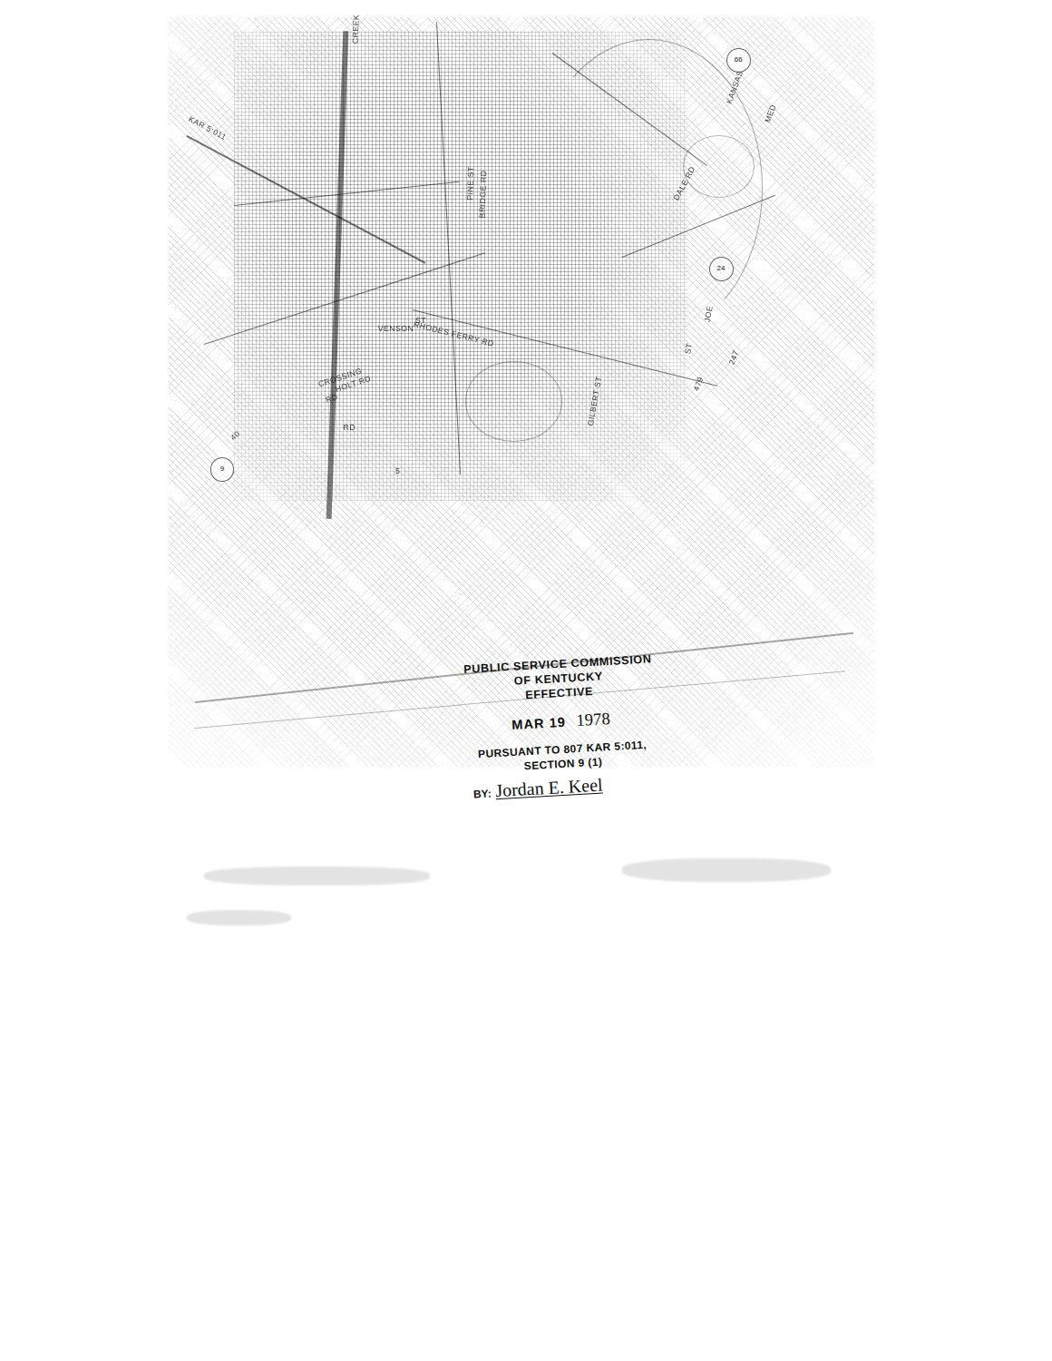Scanned map sheet with Public Service Commission of Kentucky effective date stamp
9
24
66
KAR 5:011
CREEK
PINE ST
BRIDGE RD
RHODES FERRY RD
ST
HOLT RD
RD
VENSON
CROSSING
DALE RD
KANSAS
MED
479
247
GILBERT ST
ST
JOE
5
RD
40
PUBLIC SERVICE COMMISSION
OF KENTUCKY
EFFECTIVE
MAR 19 1978
PURSUANT TO 807 KAR 5:011,
SECTION 9 (1)
BY: Jordan E. Keel